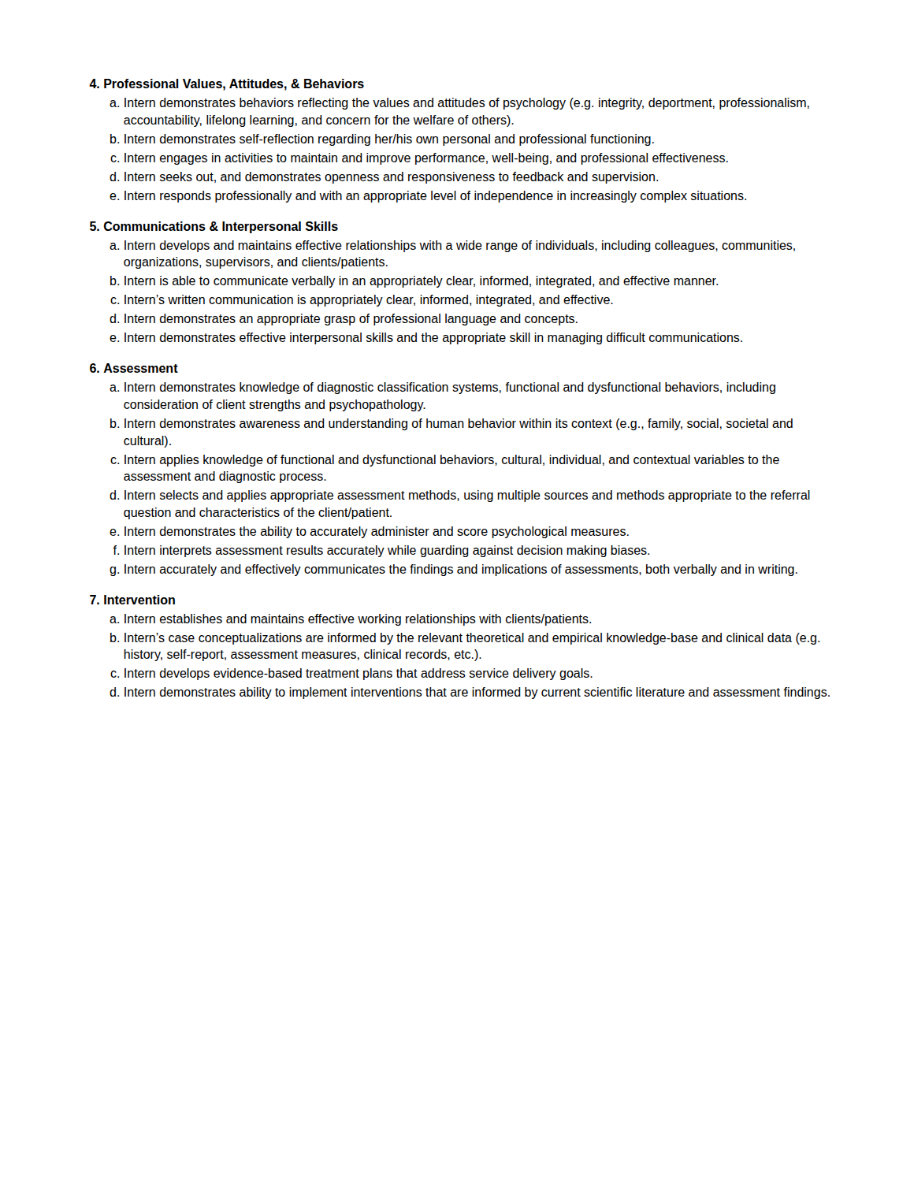Professional Values, Attitudes, & Behaviors
Intern demonstrates behaviors reflecting the values and attitudes of psychology (e.g. integrity, deportment, professionalism, accountability, lifelong learning, and concern for the welfare of others).
Intern demonstrates self-reflection regarding her/his own personal and professional functioning.
Intern engages in activities to maintain and improve performance, well-being, and professional effectiveness.
Intern seeks out, and demonstrates openness and responsiveness to feedback and supervision.
Intern responds professionally and with an appropriate level of independence in increasingly complex situations.
Communications & Interpersonal Skills
Intern develops and maintains effective relationships with a wide range of individuals, including colleagues, communities, organizations, supervisors, and clients/patients.
Intern is able to communicate verbally in an appropriately clear, informed, integrated, and effective manner.
Intern’s written communication is appropriately clear, informed, integrated, and effective.
Intern demonstrates an appropriate grasp of professional language and concepts.
Intern demonstrates effective interpersonal skills and the appropriate skill in managing difficult communications.
Assessment
Intern demonstrates knowledge of diagnostic classification systems, functional and dysfunctional behaviors, including consideration of client strengths and psychopathology.
Intern demonstrates awareness and understanding of human behavior within its context (e.g., family, social, societal and cultural).
Intern applies knowledge of functional and dysfunctional behaviors, cultural, individual, and contextual variables to the assessment and diagnostic process.
Intern selects and applies appropriate assessment methods, using multiple sources and methods appropriate to the referral question and characteristics of the client/patient.
Intern demonstrates the ability to accurately administer and score psychological measures.
Intern interprets assessment results accurately while guarding against decision making biases.
Intern accurately and effectively communicates the findings and implications of assessments, both verbally and in writing.
Intervention
Intern establishes and maintains effective working relationships with clients/patients.
Intern’s case conceptualizations are informed by the relevant theoretical and empirical knowledge-base and clinical data (e.g. history, self-report, assessment measures, clinical records, etc.).
Intern develops evidence-based treatment plans that address service delivery goals.
Intern demonstrates ability to implement interventions that are informed by current scientific literature and assessment findings.